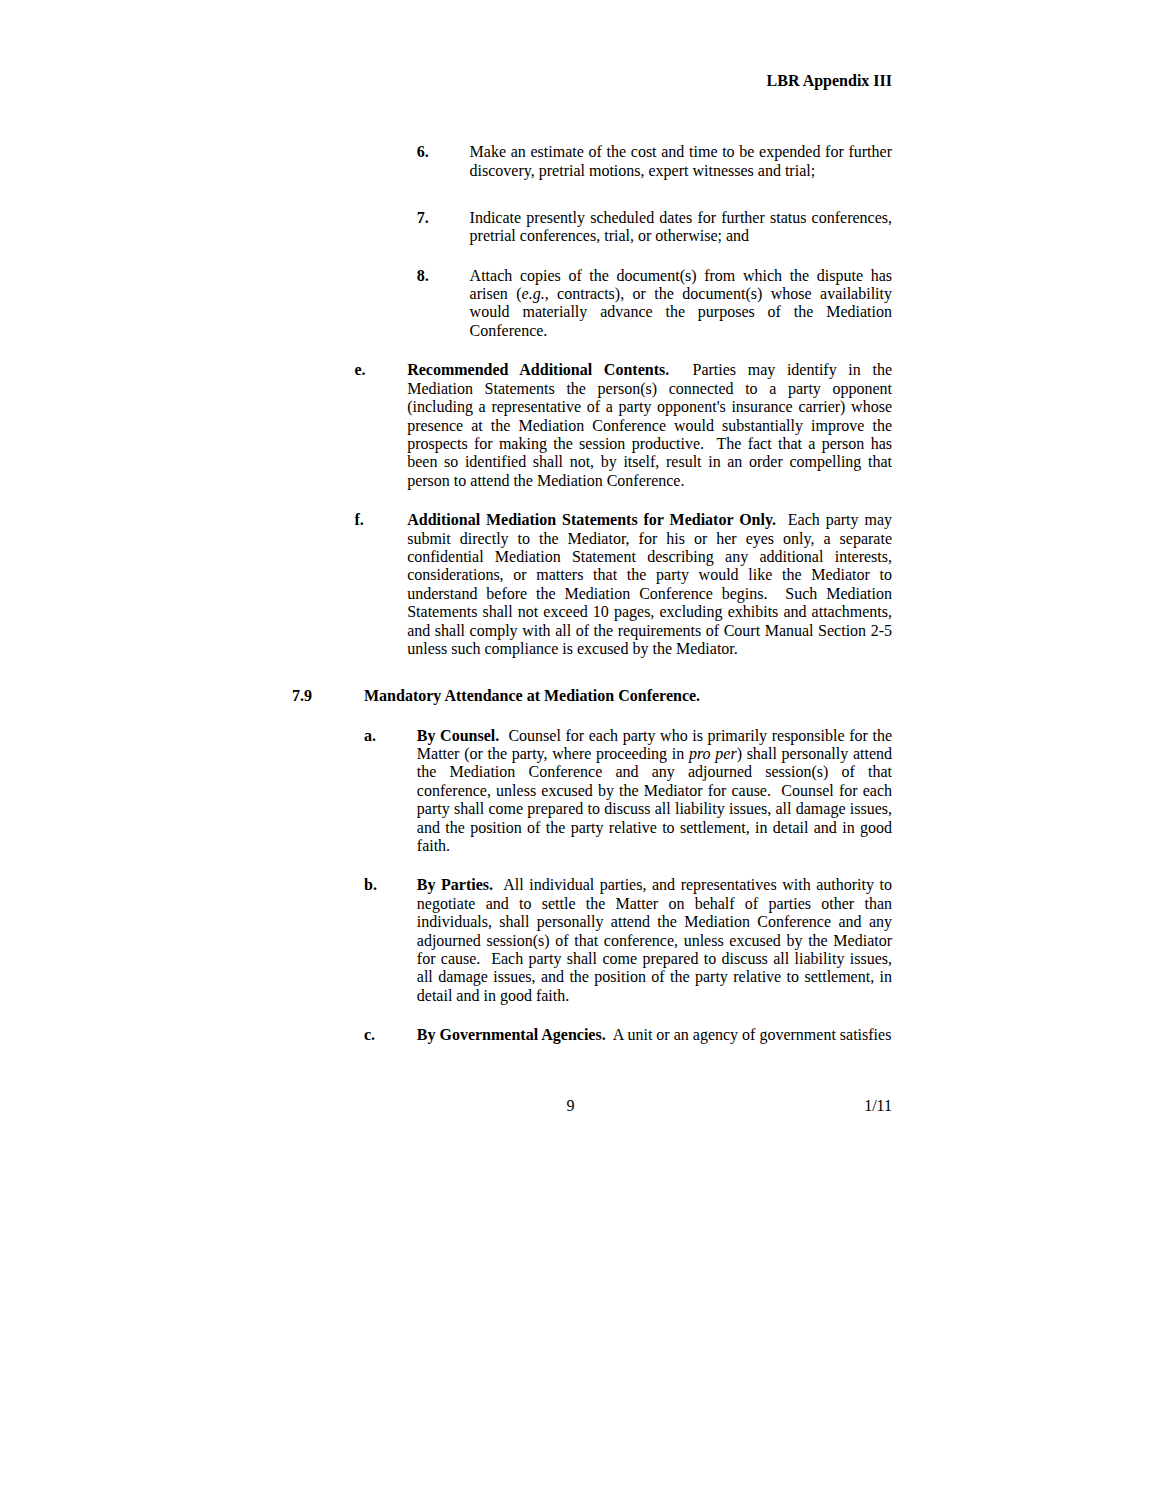LBR Appendix III
6.
Make an estimate of the cost and time to be expended for further discovery, pretrial motions, expert witnesses and trial;
7.
Indicate presently scheduled dates for further status conferences, pretrial conferences, trial, or otherwise; and
8.
Attach copies of the document(s) from which the dispute has arisen (e.g., contracts), or the document(s) whose availability would materially advance the purposes of the Mediation Conference.
e.
Recommended Additional Contents. Parties may identify in the Mediation Statements the person(s) connected to a party opponent (including a representative of a party opponent's insurance carrier) whose presence at the Mediation Conference would substantially improve the prospects for making the session productive. The fact that a person has been so identified shall not, by itself, result in an order compelling that person to attend the Mediation Conference.
f.
Additional Mediation Statements for Mediator Only. Each party may submit directly to the Mediator, for his or her eyes only, a separate confidential Mediation Statement describing any additional interests, considerations, or matters that the party would like the Mediator to understand before the Mediation Conference begins. Such Mediation Statements shall not exceed 10 pages, excluding exhibits and attachments, and shall comply with all of the requirements of Court Manual Section 2-5 unless such compliance is excused by the Mediator.
7.9
Mandatory Attendance at Mediation Conference.
a.
By Counsel. Counsel for each party who is primarily responsible for the Matter (or the party, where proceeding in pro per) shall personally attend the Mediation Conference and any adjourned session(s) of that conference, unless excused by the Mediator for cause. Counsel for each party shall come prepared to discuss all liability issues, all damage issues, and the position of the party relative to settlement, in detail and in good faith.
b.
By Parties. All individual parties, and representatives with authority to negotiate and to settle the Matter on behalf of parties other than individuals, shall personally attend the Mediation Conference and any adjourned session(s) of that conference, unless excused by the Mediator for cause. Each party shall come prepared to discuss all liability issues, all damage issues, and the position of the party relative to settlement, in detail and in good faith.
c.
By Governmental Agencies. A unit or an agency of government satisfies
9
1/11